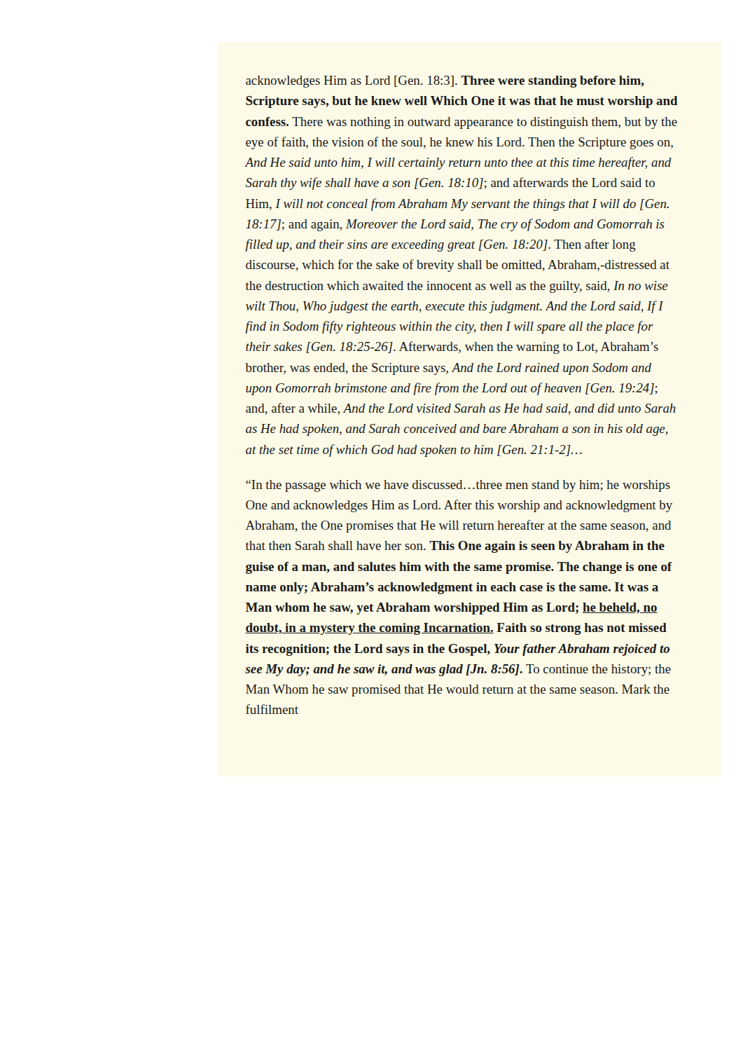acknowledges Him as Lord [Gen. 18:3]. Three were standing before him, Scripture says, but he knew well Which One it was that he must worship and confess. There was nothing in outward appearance to distinguish them, but by the eye of faith, the vision of the soul, he knew his Lord. Then the Scripture goes on, And He said unto him, I will certainly return unto thee at this time hereafter, and Sarah thy wife shall have a son [Gen. 18:10]; and afterwards the Lord said to Him, I will not conceal from Abraham My servant the things that I will do [Gen. 18:17]; and again, Moreover the Lord said, The cry of Sodom and Gomorrah is filled up, and their sins are exceeding great [Gen. 18:20]. Then after long discourse, which for the sake of brevity shall be omitted, Abraham,-distressed at the destruction which awaited the innocent as well as the guilty, said, In no wise wilt Thou, Who judgest the earth, execute this judgment. And the Lord said, If I find in Sodom fifty righteous within the city, then I will spare all the place for their sakes [Gen. 18:25-26]. Afterwards, when the warning to Lot, Abraham’s brother, was ended, the Scripture says, And the Lord rained upon Sodom and upon Gomorrah brimstone and fire from the Lord out of heaven [Gen. 19:24]; and, after a while, And the Lord visited Sarah as He had said, and did unto Sarah as He had spoken, and Sarah conceived and bare Abraham a son in his old age, at the set time of which God had spoken to him [Gen. 21:1-2]…
“In the passage which we have discussed…three men stand by him; he worships One and acknowledges Him as Lord. After this worship and acknowledgment by Abraham, the One promises that He will return hereafter at the same season, and that then Sarah shall have her son. This One again is seen by Abraham in the guise of a man, and salutes him with the same promise. The change is one of name only; Abraham’s acknowledgment in each case is the same. It was a Man whom he saw, yet Abraham worshipped Him as Lord; he beheld, no doubt, in a mystery the coming Incarnation. Faith so strong has not missed its recognition; the Lord says in the Gospel, Your father Abraham rejoiced to see My day; and he saw it, and was glad [Jn. 8:56]. To continue the history; the Man Whom he saw promised that He would return at the same season. Mark the fulfilment